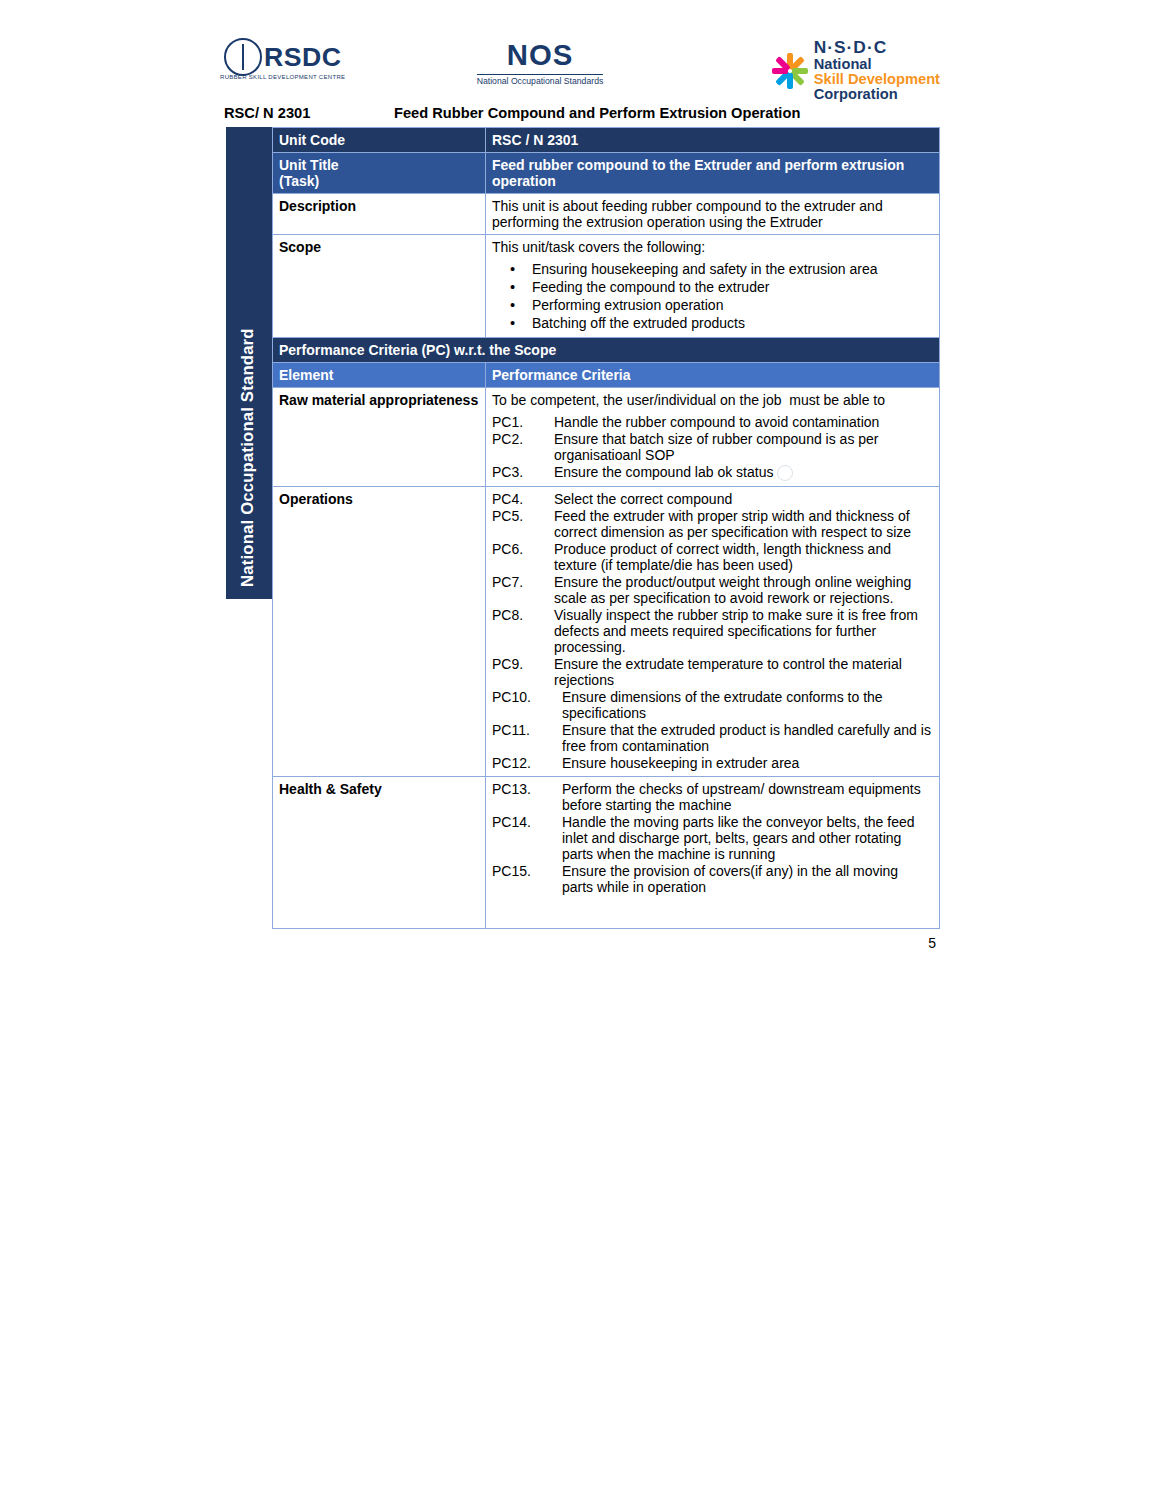RSDC
RUBBER SKILL DEVELOPMENT CENTRE
NOS
National Occupational Standards
N·S·D·C
National
Skill Development
Corporation
RSC/ N 2301
Feed Rubber Compound and Perform Extrusion Operation
National Occupational Standard
| Unit Code | RSC / N 2301 |
| Unit Title (Task) | Feed rubber compound to the Extruder and perform extrusion operation |
| Description | This unit is about feeding rubber compound to the extruder and performing the extrusion operation using the Extruder |
| Scope | This unit/task covers the following: Ensuring housekeeping and safety in the extrusion area Feeding the compound to the extruder Performing extrusion operation Batching off the extruded products |
| Performance Criteria (PC) w.r.t. the Scope |
| Element | Performance Criteria |
| Raw material appropriateness | To be competent, the user/individual on the job must be able to PC1. Handle the rubber compound to avoid contamination PC2. Ensure that batch size of rubber compound is as per organisatioanl SOP PC3. Ensure the compound lab ok status |
| Operations | PC4. Select the correct compound PC5. Feed the extruder with proper strip width and thickness of correct dimension as per specification with respect to size PC6. Produce product of correct width, length thickness and texture (if template/die has been used) PC7. Ensure the product/output weight through online weighing scale as per specification to avoid rework or rejections. PC8. Visually inspect the rubber strip to make sure it is free from defects and meets required specifications for further processing. PC9. Ensure the extrudate temperature to control the material rejections PC10. Ensure dimensions of the extrudate conforms to the specifications PC11. Ensure that the extruded product is handled carefully and is free from contamination PC12. Ensure housekeeping in extruder area |
| Health & Safety | PC13. Perform the checks of upstream/ downstream equipments before starting the machine PC14. Handle the moving parts like the conveyor belts, the feed inlet and discharge port, belts, gears and other rotating parts when the machine is running PC15. Ensure the provision of covers(if any) in the all moving parts while in operation |
5